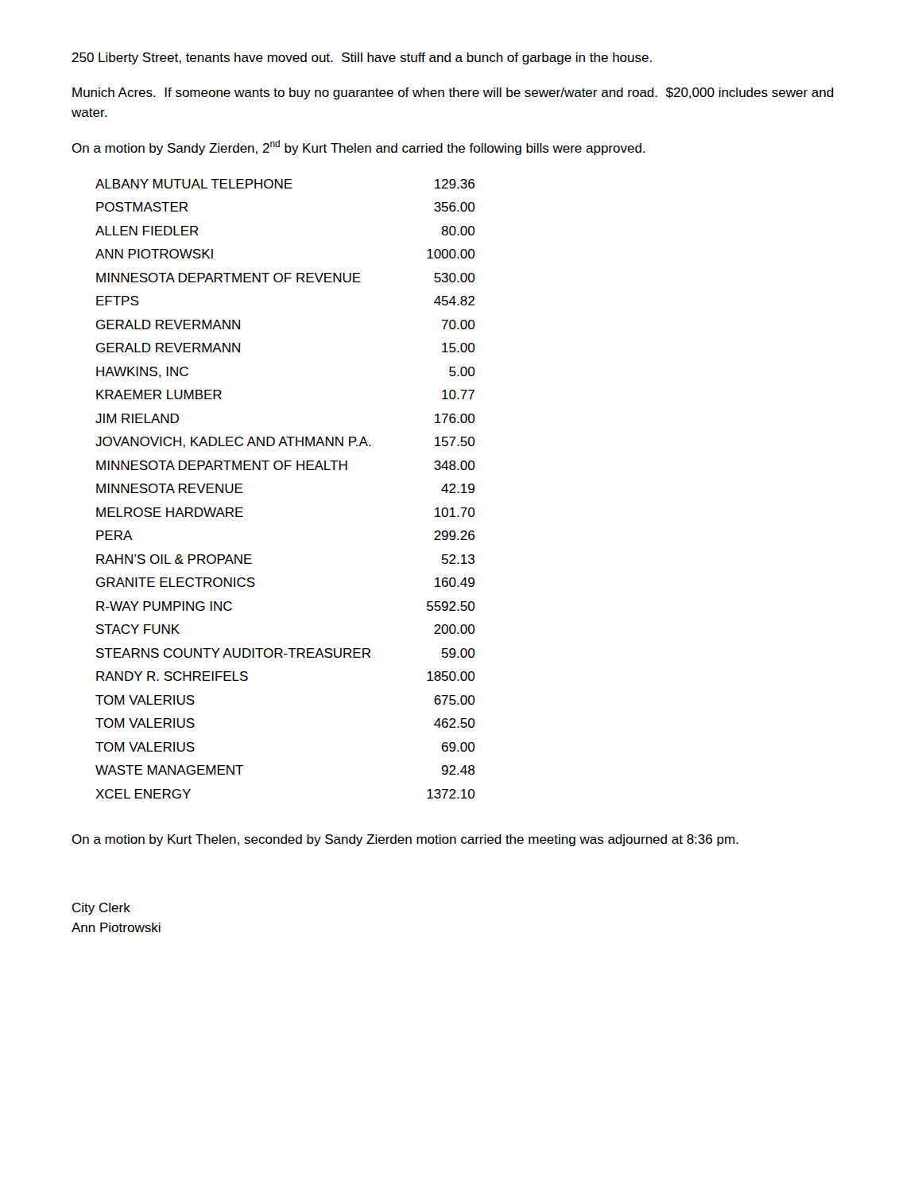250 Liberty Street, tenants have moved out. Still have stuff and a bunch of garbage in the house.
Munich Acres. If someone wants to buy no guarantee of when there will be sewer/water and road. $20,000 includes sewer and water.
On a motion by Sandy Zierden, 2nd by Kurt Thelen and carried the following bills were approved.
| ALBANY MUTUAL TELEPHONE | 129.36 |
| POSTMASTER | 356.00 |
| ALLEN FIEDLER | 80.00 |
| ANN PIOTROWSKI | 1000.00 |
| MINNESOTA DEPARTMENT OF REVENUE | 530.00 |
| EFTPS | 454.82 |
| GERALD REVERMANN | 70.00 |
| GERALD REVERMANN | 15.00 |
| HAWKINS, INC | 5.00 |
| KRAEMER LUMBER | 10.77 |
| JIM RIELAND | 176.00 |
| JOVANOVICH, KADLEC AND ATHMANN P.A. | 157.50 |
| MINNESOTA DEPARTMENT OF HEALTH | 348.00 |
| MINNESOTA REVENUE | 42.19 |
| MELROSE HARDWARE | 101.70 |
| PERA | 299.26 |
| RAHN’S OIL & PROPANE | 52.13 |
| GRANITE ELECTRONICS | 160.49 |
| R-WAY PUMPING INC | 5592.50 |
| STACY FUNK | 200.00 |
| STEARNS COUNTY AUDITOR-TREASURER | 59.00 |
| RANDY R. SCHREIFELS | 1850.00 |
| TOM VALERIUS | 675.00 |
| TOM VALERIUS | 462.50 |
| TOM VALERIUS | 69.00 |
| WASTE MANAGEMENT | 92.48 |
| XCEL ENERGY | 1372.10 |
On a motion by Kurt Thelen, seconded by Sandy Zierden motion carried the meeting was adjourned at 8:36 pm.
City Clerk
Ann Piotrowski